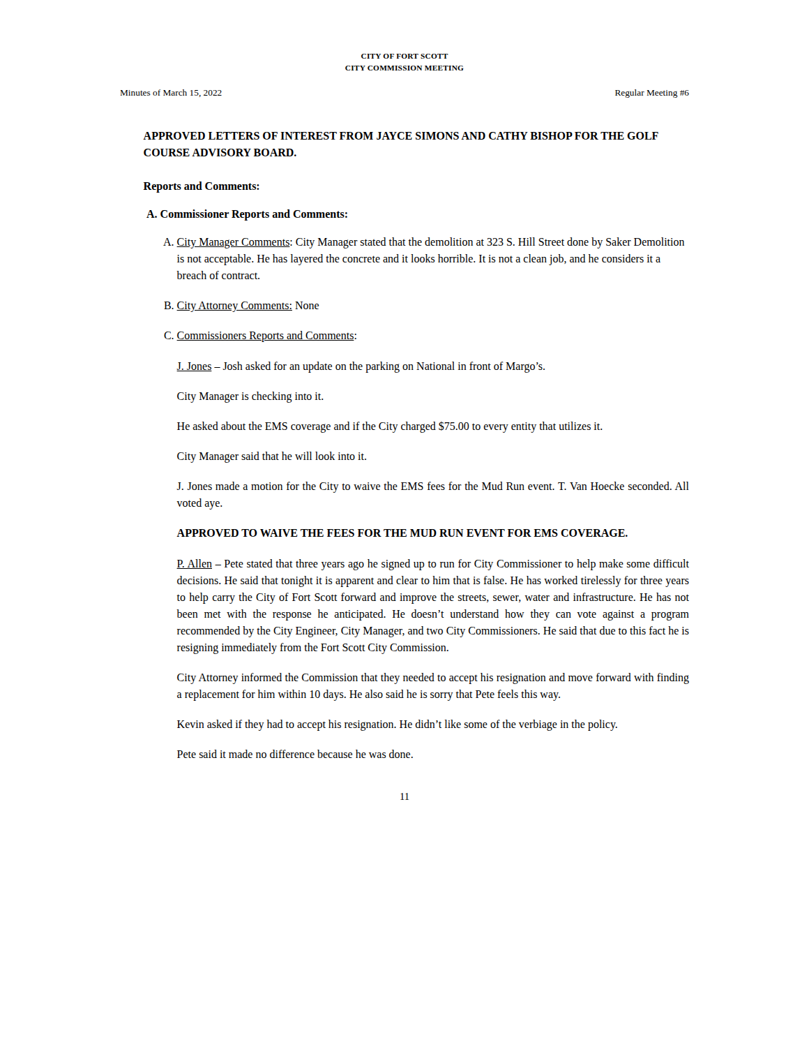CITY OF FORT SCOTT CITY COMMISSION MEETING
Minutes of March 15, 2022 Regular Meeting #6
Approved letters of interest from Jayce Simons and Cathy Bishop for the Golf Course Advisory Board.
Reports and Comments:
Commissioner Reports and Comments:
City Manager Comments: City Manager stated that the demolition at 323 S. Hill Street done by Saker Demolition is not acceptable. He has layered the concrete and it looks horrible. It is not a clean job, and he considers it a breach of contract.
City Attorney Comments: None
Commissioners Reports and Comments:
J. Jones – Josh asked for an update on the parking on National in front of Margo’s.
City Manager is checking into it.
He asked about the EMS coverage and if the City charged $75.00 to every entity that utilizes it.
City Manager said that he will look into it.
J. Jones made a motion for the City to waive the EMS fees for the Mud Run event. T. Van Hoecke seconded. All voted aye.
Approved to waive the fees for the Mud Run event for EMS coverage.
P. Allen – Pete stated that three years ago he signed up to run for City Commissioner to help make some difficult decisions. He said that tonight it is apparent and clear to him that is false. He has worked tirelessly for three years to help carry the City of Fort Scott forward and improve the streets, sewer, water and infrastructure. He has not been met with the response he anticipated. He doesn’t understand how they can vote against a program recommended by the City Engineer, City Manager, and two City Commissioners. He said that due to this fact he is resigning immediately from the Fort Scott City Commission.
City Attorney informed the Commission that they needed to accept his resignation and move forward with finding a replacement for him within 10 days. He also said he is sorry that Pete feels this way.
Kevin asked if they had to accept his resignation. He didn’t like some of the verbiage in the policy.
Pete said it made no difference because he was done.
11